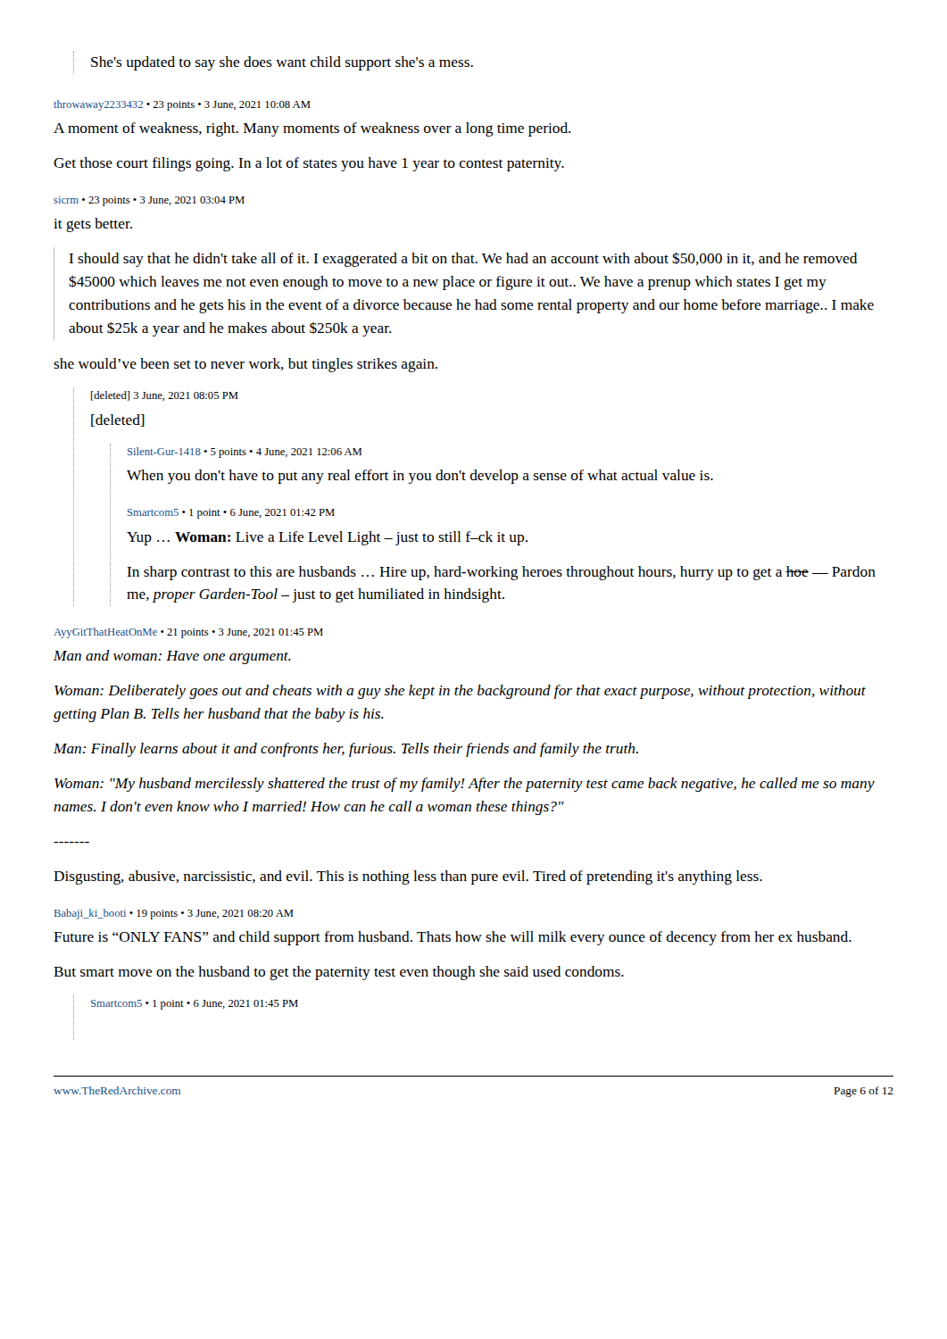She's updated to say she does want child support she's a mess.
throwaway2233432 • 23 points • 3 June, 2021 10:08 AM
A moment of weakness, right. Many moments of weakness over a long time period.
Get those court filings going. In a lot of states you have 1 year to contest paternity.
sicrm • 23 points • 3 June, 2021 03:04 PM
it gets better.
I should say that he didn't take all of it. I exaggerated a bit on that. We had an account with about $50,000 in it, and he removed $45000 which leaves me not even enough to move to a new place or figure it out.. We have a prenup which states I get my contributions and he gets his in the event of a divorce because he had some rental property and our home before marriage.. I make about $25k a year and he makes about $250k a year.
she would’ve been set to never work, but tingles strikes again.
[deleted] 3 June, 2021 08:05 PM
[deleted]
Silent-Gur-1418 • 5 points • 4 June, 2021 12:06 AM
When you don't have to put any real effort in you don't develop a sense of what actual value is.
Smartcom5 • 1 point • 6 June, 2021 01:42 PM
Yup … Woman: Live a Life Level Light – just to still f–ck it up.
In sharp contrast to this are husbands … Hire up, hard-working heroes throughout hours, hurry up to get a hoe — Pardon me, proper Garden-Tool – just to get humiliated in hindsight.
AyyGitThatHeatOnMe • 21 points • 3 June, 2021 01:45 PM
Man and woman: Have one argument.
Woman: Deliberately goes out and cheats with a guy she kept in the background for that exact purpose, without protection, without getting Plan B. Tells her husband that the baby is his.
Man: Finally learns about it and confronts her, furious. Tells their friends and family the truth.
Woman: "My husband mercilessly shattered the trust of my family! After the paternity test came back negative, he called me so many names. I don't even know who I married! How can he call a woman these things?"
-------
Disgusting, abusive, narcissistic, and evil. This is nothing less than pure evil. Tired of pretending it's anything less.
Babaji_ki_booti • 19 points • 3 June, 2021 08:20 AM
Future is “ONLY FANS” and child support from husband. Thats how she will milk every ounce of decency from her ex husband.
But smart move on the husband to get the paternity test even though she said used condoms.
Smartcom5 • 1 point • 6 June, 2021 01:45 PM
www.TheRedArchive.com Page 6 of 12